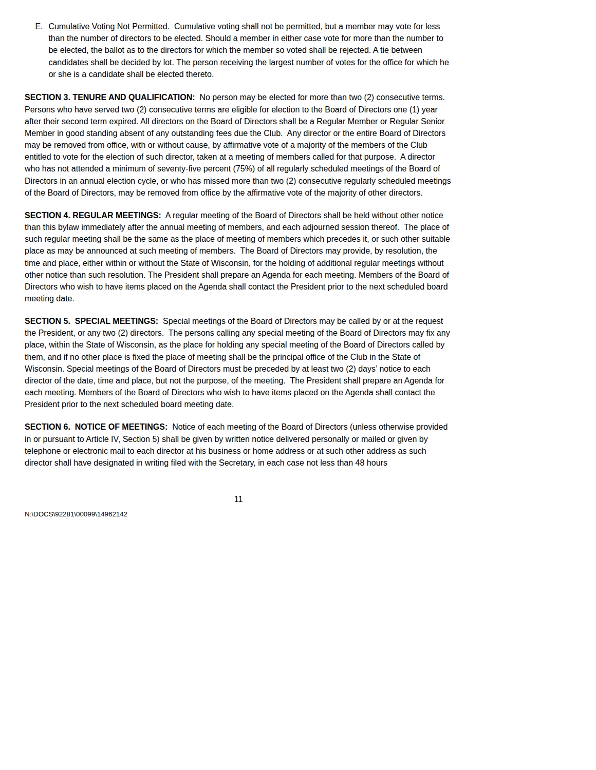Cumulative Voting Not Permitted. Cumulative voting shall not be permitted, but a member may vote for less than the number of directors to be elected. Should a member in either case vote for more than the number to be elected, the ballot as to the directors for which the member so voted shall be rejected. A tie between candidates shall be decided by lot. The person receiving the largest number of votes for the office for which he or she is a candidate shall be elected thereto.
SECTION 3. TENURE AND QUALIFICATION: No person may be elected for more than two (2) consecutive terms. Persons who have served two (2) consecutive terms are eligible for election to the Board of Directors one (1) year after their second term expired. All directors on the Board of Directors shall be a Regular Member or Regular Senior Member in good standing absent of any outstanding fees due the Club. Any director or the entire Board of Directors may be removed from office, with or without cause, by affirmative vote of a majority of the members of the Club entitled to vote for the election of such director, taken at a meeting of members called for that purpose. A director who has not attended a minimum of seventy-five percent (75%) of all regularly scheduled meetings of the Board of Directors in an annual election cycle, or who has missed more than two (2) consecutive regularly scheduled meetings of the Board of Directors, may be removed from office by the affirmative vote of the majority of other directors.
SECTION 4. REGULAR MEETINGS: A regular meeting of the Board of Directors shall be held without other notice than this bylaw immediately after the annual meeting of members, and each adjourned session thereof. The place of such regular meeting shall be the same as the place of meeting of members which precedes it, or such other suitable place as may be announced at such meeting of members. The Board of Directors may provide, by resolution, the time and place, either within or without the State of Wisconsin, for the holding of additional regular meetings without other notice than such resolution. The President shall prepare an Agenda for each meeting. Members of the Board of Directors who wish to have items placed on the Agenda shall contact the President prior to the next scheduled board meeting date.
SECTION 5. SPECIAL MEETINGS: Special meetings of the Board of Directors may be called by or at the request the President, or any two (2) directors. The persons calling any special meeting of the Board of Directors may fix any place, within the State of Wisconsin, as the place for holding any special meeting of the Board of Directors called by them, and if no other place is fixed the place of meeting shall be the principal office of the Club in the State of Wisconsin. Special meetings of the Board of Directors must be preceded by at least two (2) days’ notice to each director of the date, time and place, but not the purpose, of the meeting. The President shall prepare an Agenda for each meeting. Members of the Board of Directors who wish to have items placed on the Agenda shall contact the President prior to the next scheduled board meeting date.
SECTION 6. NOTICE OF MEETINGS: Notice of each meeting of the Board of Directors (unless otherwise provided in or pursuant to Article IV, Section 5) shall be given by written notice delivered personally or mailed or given by telephone or electronic mail to each director at his business or home address or at such other address as such director shall have designated in writing filed with the Secretary, in each case not less than 48 hours
11
N:\DOCS\92281\00099\14962142